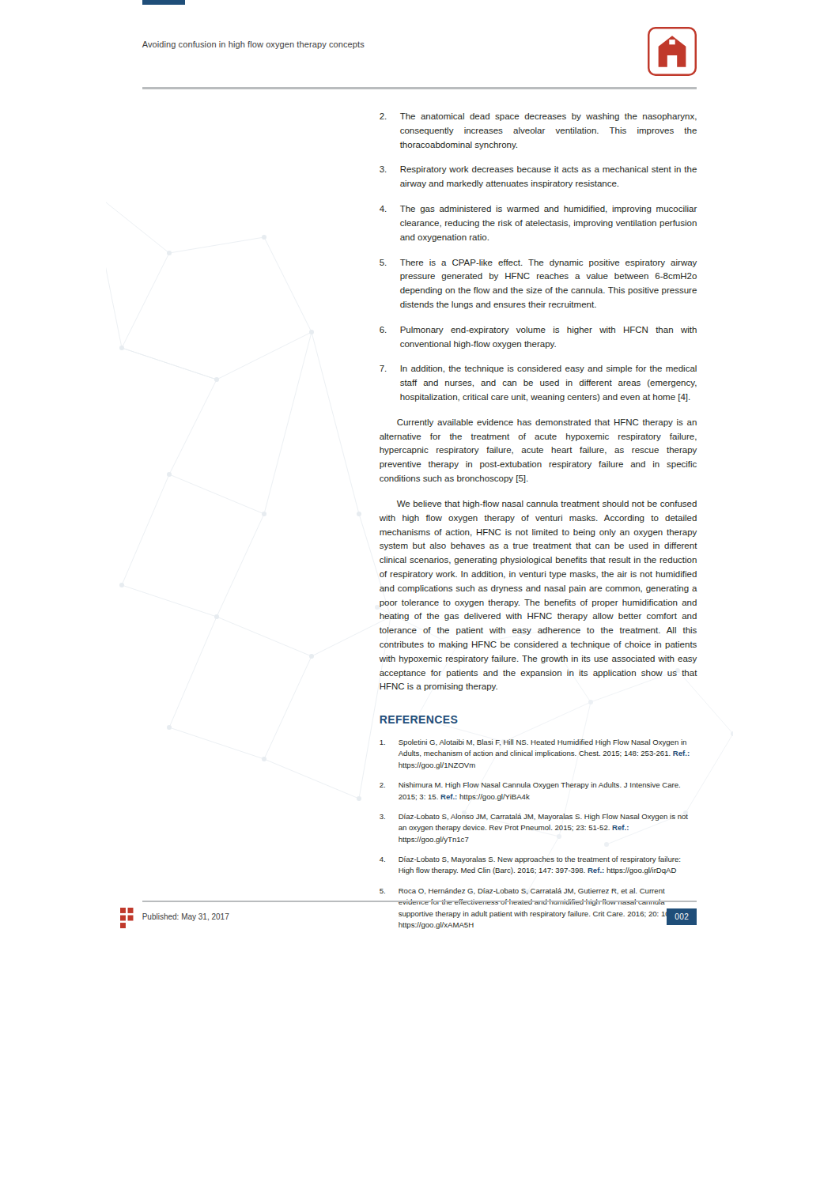Avoiding confusion in high flow oxygen therapy concepts
The anatomical dead space decreases by washing the nasopharynx, consequently increases alveolar ventilation. This improves the thoracoabdominal synchrony.
Respiratory work decreases because it acts as a mechanical stent in the airway and markedly attenuates inspiratory resistance.
The gas administered is warmed and humidified, improving mucociliar clearance, reducing the risk of atelectasis, improving ventilation perfusion and oxygenation ratio.
There is a CPAP-like effect. The dynamic positive espiratory airway pressure generated by HFNC reaches a value between 6-8cmH2o depending on the flow and the size of the cannula. This positive pressure distends the lungs and ensures their recruitment.
Pulmonary end-expiratory volume is higher with HFCN than with conventional high-flow oxygen therapy.
In addition, the technique is considered easy and simple for the medical staff and nurses, and can be used in different areas (emergency, hospitalization, critical care unit, weaning centers) and even at home [4].
Currently available evidence has demonstrated that HFNC therapy is an alternative for the treatment of acute hypoxemic respiratory failure, hypercapnic respiratory failure, acute heart failure, as rescue therapy preventive therapy in post-extubation respiratory failure and in specific conditions such as bronchoscopy [5].
We believe that high-flow nasal cannula treatment should not be confused with high flow oxygen therapy of venturi masks. According to detailed mechanisms of action, HFNC is not limited to being only an oxygen therapy system but also behaves as a true treatment that can be used in different clinical scenarios, generating physiological benefits that result in the reduction of respiratory work. In addition, in venturi type masks, the air is not humidified and complications such as dryness and nasal pain are common, generating a poor tolerance to oxygen therapy. The benefits of proper humidification and heating of the gas delivered with HFNC therapy allow better comfort and tolerance of the patient with easy adherence to the treatment. All this contributes to making HFNC be considered a technique of choice in patients with hypoxemic respiratory failure. The growth in its use associated with easy acceptance for patients and the expansion in its application show us that HFNC is a promising therapy.
REFERENCES
Spoletini G, Alotaibi M, Blasi F, Hill NS. Heated Humidified High Flow Nasal Oxygen in Adults, mechanism of action and clinical implications. Chest. 2015; 148: 253-261. Ref.: https://goo.gl/1NZOVm
Nishimura M. High Flow Nasal Cannula Oxygen Therapy in Adults. J Intensive Care. 2015; 3: 15. Ref.: https://goo.gl/YiBA4k
Díaz-Lobato S, Alonso JM, Carratalá JM, Mayoralas S. High Flow Nasal Oxygen is not an oxygen therapy device. Rev Prot Pneumol. 2015; 23: 51-52. Ref.: https://goo.gl/yTn1c7
Díaz-Lobato S, Mayoralas S. New approaches to the treatment of respiratory failure: High flow therapy. Med Clin (Barc). 2016; 147: 397-398. Ref.: https://goo.gl/irDqAD
Roca O, Hernández G, Díaz-Lobato S, Carratalá JM, Gutierrez R, et al. Current evidence for the effectiveness of heated and humidified high flow nasal cannula supportive therapy in adult patient with respiratory failure. Crit Care. 2016; 20: 109. Ref.: https://goo.gl/xAMA5H
Published: May 31, 2017
002